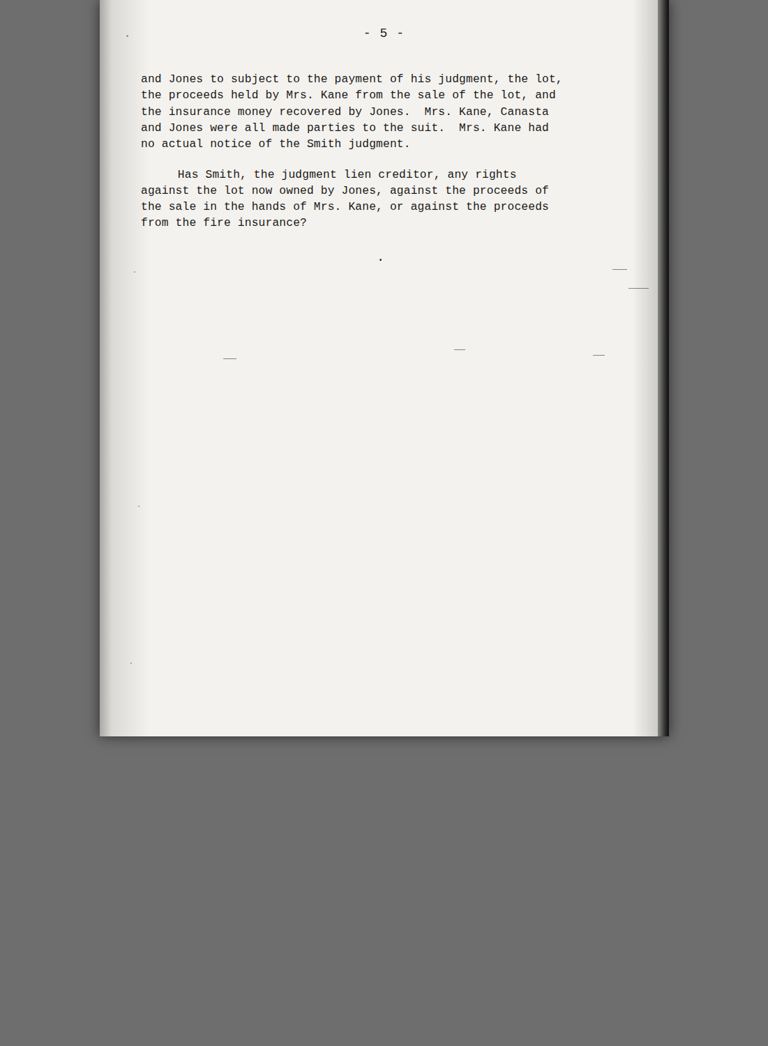- 5 -
and Jones to subject to the payment of his judgment, the lot, the proceeds held by Mrs. Kane from the sale of the lot, and the insurance money recovered by Jones. Mrs. Kane, Canasta and Jones were all made parties to the suit. Mrs. Kane had no actual notice of the Smith judgment.
Has Smith, the judgment lien creditor, any rights against the lot now owned by Jones, against the proceeds of the sale in the hands of Mrs. Kane, or against the proceeds from the fire insurance?
.